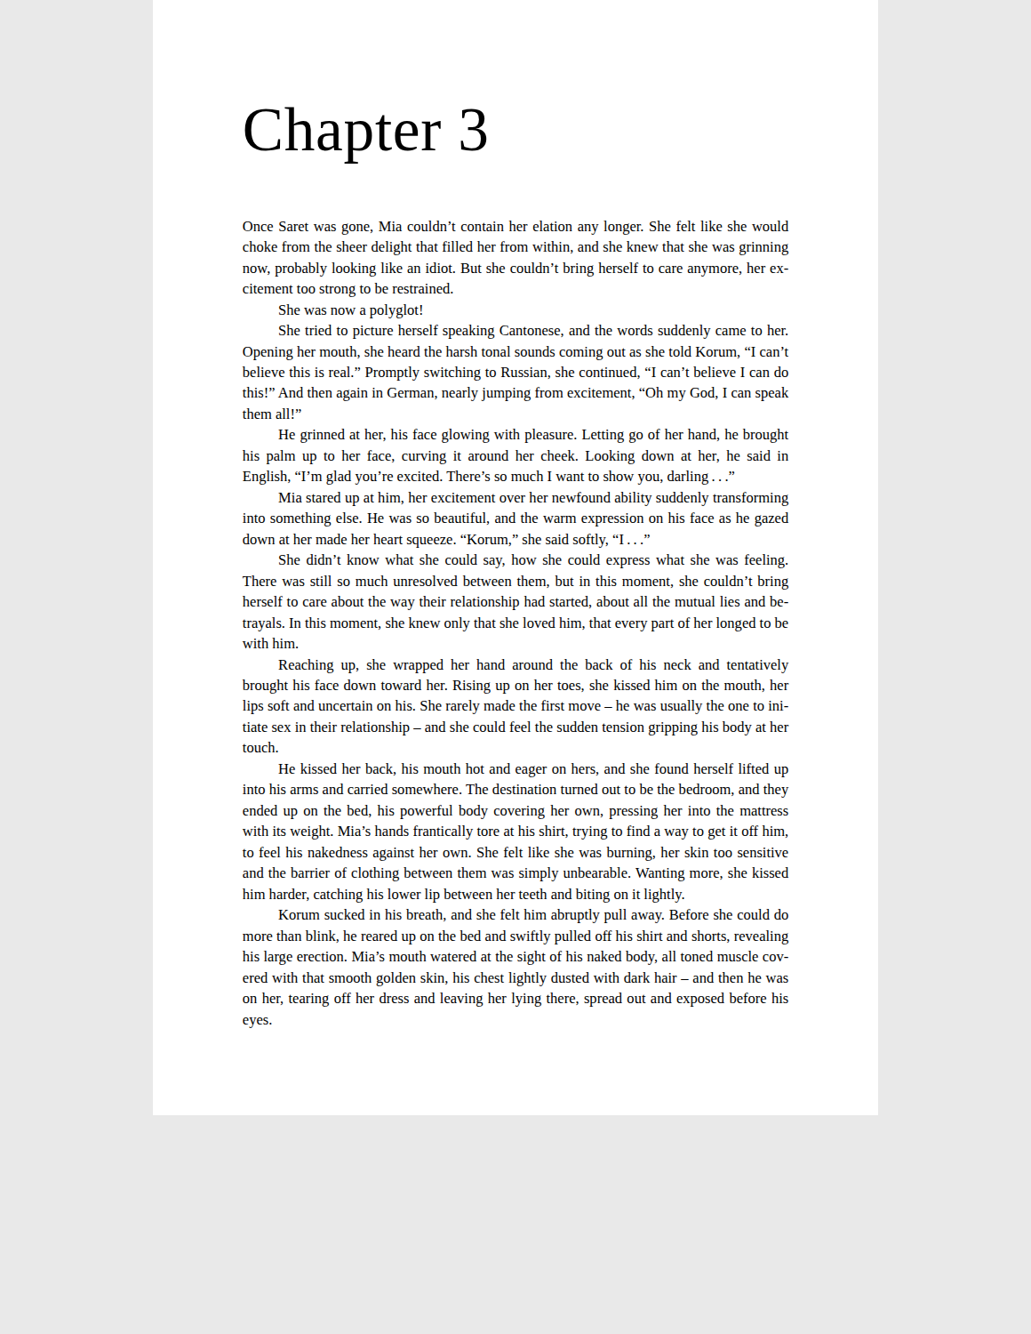Chapter 3
Once Saret was gone, Mia couldn’t contain her elation any longer. She felt like she would choke from the sheer delight that filled her from within, and she knew that she was grinning now, probably looking like an idiot. But she couldn’t bring herself to care anymore, her excitement too strong to be restrained.
She was now a polyglot!
She tried to picture herself speaking Cantonese, and the words suddenly came to her. Opening her mouth, she heard the harsh tonal sounds coming out as she told Korum, “I can’t believe this is real.” Promptly switching to Russian, she continued, “I can’t believe I can do this!” And then again in German, nearly jumping from excitement, “Oh my God, I can speak them all!”
He grinned at her, his face glowing with pleasure. Letting go of her hand, he brought his palm up to her face, curving it around her cheek. Looking down at her, he said in English, “I’m glad you’re excited. There’s so much I want to show you, darling . . .”
Mia stared up at him, her excitement over her newfound ability suddenly transforming into something else. He was so beautiful, and the warm expression on his face as he gazed down at her made her heart squeeze. “Korum,” she said softly, “I . . .”
She didn’t know what she could say, how she could express what she was feeling. There was still so much unresolved between them, but in this moment, she couldn’t bring herself to care about the way their relationship had started, about all the mutual lies and betrayals. In this moment, she knew only that she loved him, that every part of her longed to be with him.
Reaching up, she wrapped her hand around the back of his neck and tentatively brought his face down toward her. Rising up on her toes, she kissed him on the mouth, her lips soft and uncertain on his. She rarely made the first move – he was usually the one to initiate sex in their relationship – and she could feel the sudden tension gripping his body at her touch.
He kissed her back, his mouth hot and eager on hers, and she found herself lifted up into his arms and carried somewhere. The destination turned out to be the bedroom, and they ended up on the bed, his powerful body covering her own, pressing her into the mattress with its weight. Mia’s hands frantically tore at his shirt, trying to find a way to get it off him, to feel his nakedness against her own. She felt like she was burning, her skin too sensitive and the barrier of clothing between them was simply unbearable. Wanting more, she kissed him harder, catching his lower lip between her teeth and biting on it lightly.
Korum sucked in his breath, and she felt him abruptly pull away. Before she could do more than blink, he reared up on the bed and swiftly pulled off his shirt and shorts, revealing his large erection. Mia’s mouth watered at the sight of his naked body, all toned muscle covered with that smooth golden skin, his chest lightly dusted with dark hair – and then he was on her, tearing off her dress and leaving her lying there, spread out and exposed before his eyes.